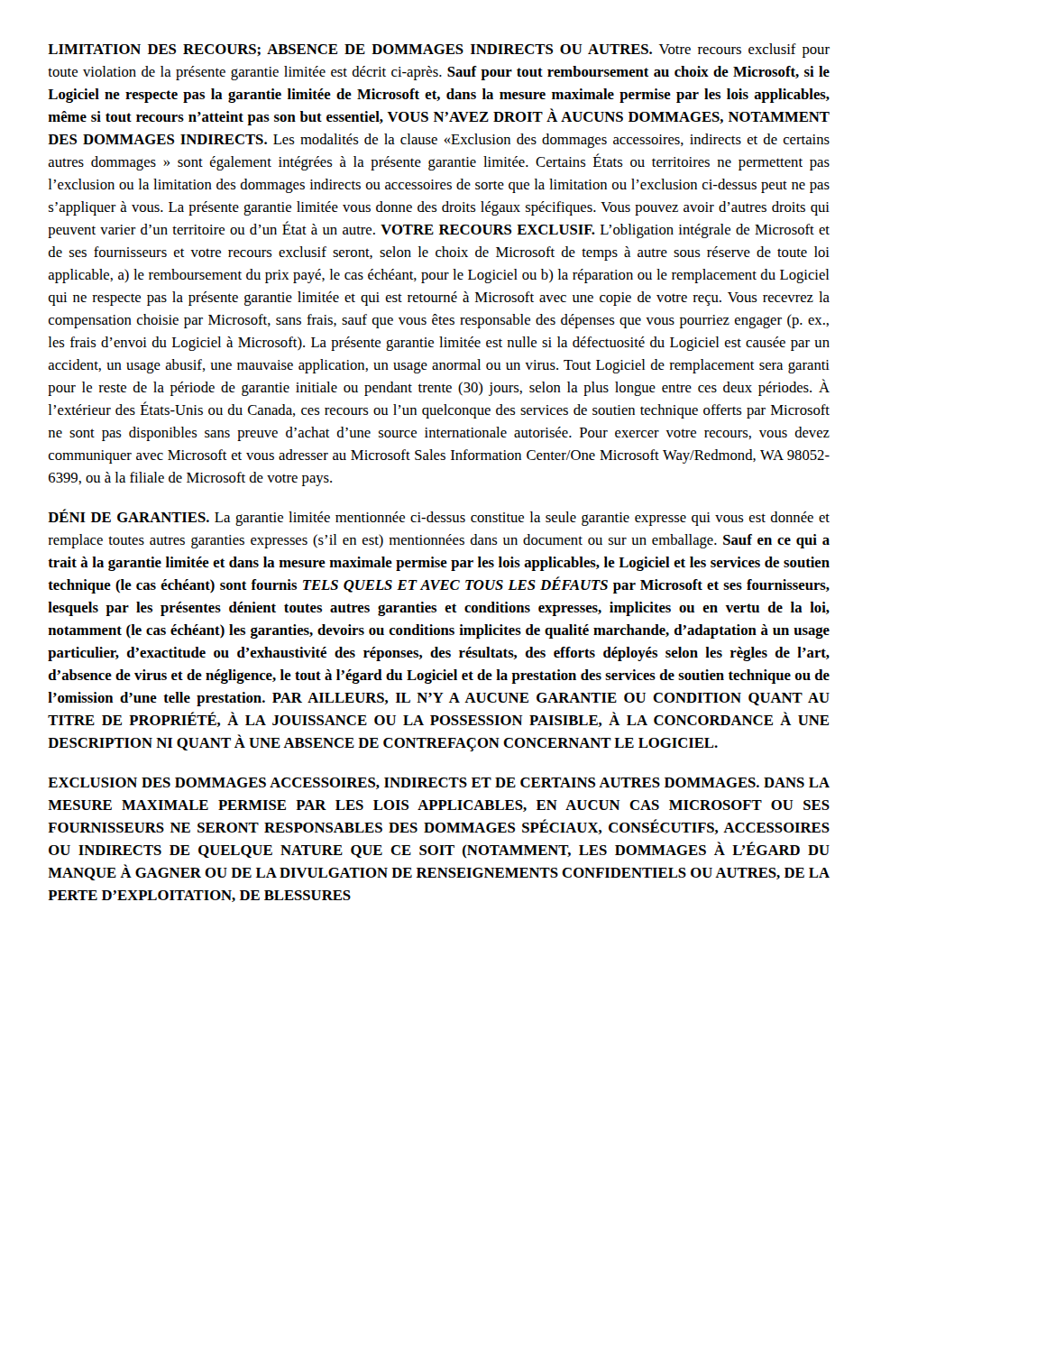LIMITATION DES RECOURS; ABSENCE DE DOMMAGES INDIRECTS OU AUTRES. Votre recours exclusif pour toute violation de la présente garantie limitée est décrit ci-après. Sauf pour tout remboursement au choix de Microsoft, si le Logiciel ne respecte pas la garantie limitée de Microsoft et, dans la mesure maximale permise par les lois applicables, même si tout recours n’atteint pas son but essentiel, VOUS N’AVEZ DROIT À AUCUNS DOMMAGES, NOTAMMENT DES DOMMAGES INDIRECTS. Les modalités de la clause «Exclusion des dommages accessoires, indirects et de certains autres dommages » sont également intégrées à la présente garantie limitée. Certains États ou territoires ne permettent pas l’exclusion ou la limitation des dommages indirects ou accessoires de sorte que la limitation ou l’exclusion ci-dessus peut ne pas s’appliquer à vous. La présente garantie limitée vous donne des droits légaux spécifiques. Vous pouvez avoir d’autres droits qui peuvent varier d’un territoire ou d’un État à un autre. VOTRE RECOURS EXCLUSIF. L’obligation intégrale de Microsoft et de ses fournisseurs et votre recours exclusif seront, selon le choix de Microsoft de temps à autre sous réserve de toute loi applicable, a) le remboursement du prix payé, le cas échéant, pour le Logiciel ou b) la réparation ou le remplacement du Logiciel qui ne respecte pas la présente garantie limitée et qui est retourné à Microsoft avec une copie de votre reçu. Vous recevrez la compensation choisie par Microsoft, sans frais, sauf que vous êtes responsable des dépenses que vous pourriez engager (p. ex., les frais d’envoi du Logiciel à Microsoft). La présente garantie limitée est nulle si la défectuosité du Logiciel est causée par un accident, un usage abusif, une mauvaise application, un usage anormal ou un virus. Tout Logiciel de remplacement sera garanti pour le reste de la période de garantie initiale ou pendant trente (30) jours, selon la plus longue entre ces deux périodes. À l’extérieur des États-Unis ou du Canada, ces recours ou l’un quelconque des services de soutien technique offerts par Microsoft ne sont pas disponibles sans preuve d’achat d’une source internationale autorisée. Pour exercer votre recours, vous devez communiquer avec Microsoft et vous adresser au Microsoft Sales Information Center/One Microsoft Way/Redmond, WA 98052-6399, ou à la filiale de Microsoft de votre pays.
DÉNI DE GARANTIES. La garantie limitée mentionnée ci-dessus constitue la seule garantie expresse qui vous est donnée et remplace toutes autres garanties expresses (s’il en est) mentionnées dans un document ou sur un emballage. Sauf en ce qui a trait à la garantie limitée et dans la mesure maximale permise par les lois applicables, le Logiciel et les services de soutien technique (le cas échéant) sont fournis TELS QUELS ET AVEC TOUS LES DÉFAUTS par Microsoft et ses fournisseurs, lesquels par les présentes dénient toutes autres garanties et conditions expresses, implicites ou en vertu de la loi, notamment (le cas échéant) les garanties, devoirs ou conditions implicites de qualité marchande, d’adaptation à un usage particulier, d’exactitude ou d’exhaustivité des réponses, des résultats, des efforts déployés selon les règles de l’art, d’absence de virus et de négligence, le tout à l’égard du Logiciel et de la prestation des services de soutien technique ou de l’omission d’une telle prestation. PAR AILLEURS, IL N’Y A AUCUNE GARANTIE OU CONDITION QUANT AU TITRE DE PROPRIÉTÉ, À LA JOUISSANCE OU LA POSSESSION PAISIBLE, À LA CONCORDANCE À UNE DESCRIPTION NI QUANT À UNE ABSENCE DE CONTREFAÇON CONCERNANT LE LOGICIEL.
EXCLUSION DES DOMMAGES ACCESSOIRES, INDIRECTS ET DE CERTAINS AUTRES DOMMAGES. DANS LA MESURE MAXIMALE PERMISE PAR LES LOIS APPLICABLES, EN AUCUN CAS MICROSOFT OU SES FOURNISSEURS NE SERONT RESPONSABLES DES DOMMAGES SPÉCIAUX, CONSÉCUTIFS, ACCESSOIRES OU INDIRECTS DE QUELQUE NATURE QUE CE SOIT (NOTAMMENT, LES DOMMAGES À L’ÉGARD DU MANQUE À GAGNER OU DE LA DIVULGATION DE RENSEIGNEMENTS CONFIDENTIELS OU AUTRES, DE LA PERTE D’EXPLOITATION, DE BLESSURES